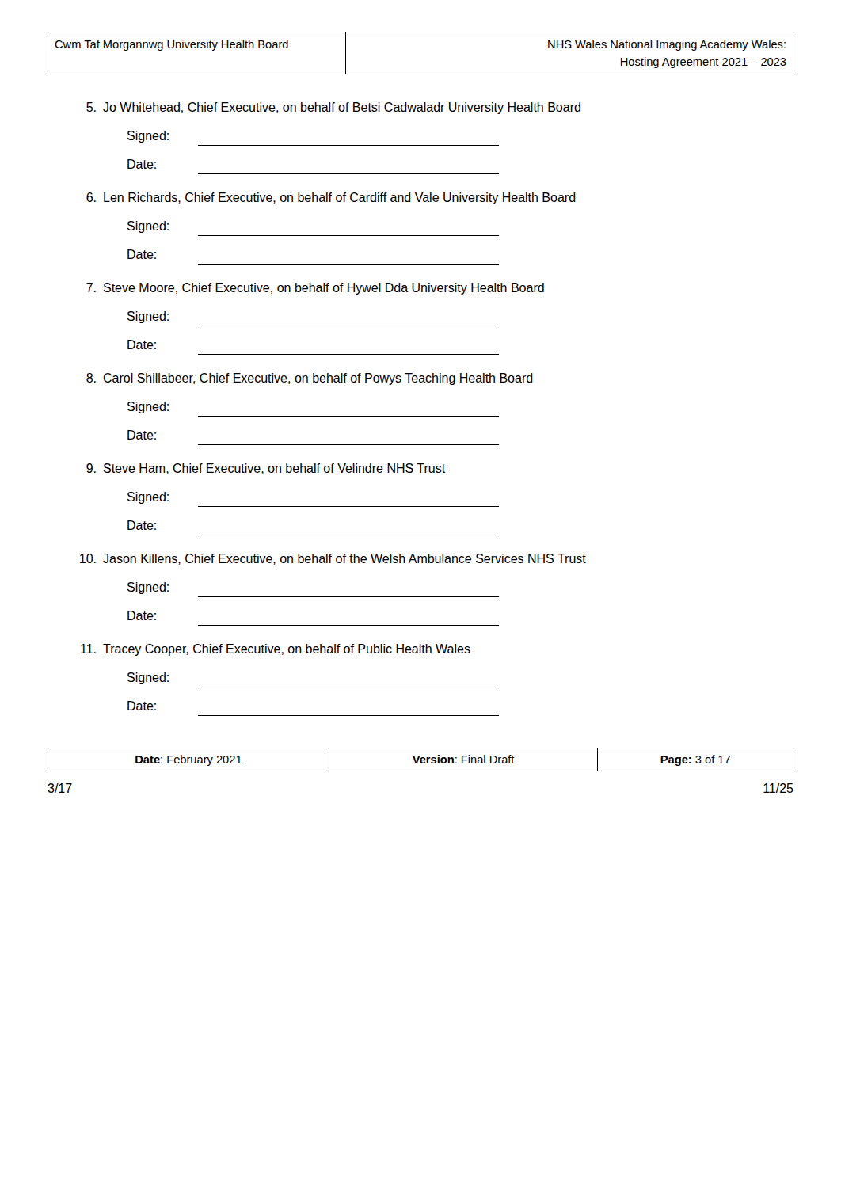| Cwm Taf Morgannwg University Health Board | NHS Wales National Imaging Academy Wales: Hosting Agreement 2021 – 2023 |
Jo Whitehead, Chief Executive, on behalf of Betsi Cadwaladr University Health Board
Signed:
Date:
Len Richards, Chief Executive, on behalf of Cardiff and Vale University Health Board
Signed:
Date:
Steve Moore, Chief Executive, on behalf of Hywel Dda University Health Board
Signed:
Date:
Carol Shillabeer, Chief Executive, on behalf of Powys Teaching Health Board
Signed:
Date:
Steve Ham, Chief Executive, on behalf of Velindre NHS Trust
Signed:
Date:
Jason Killens, Chief Executive, on behalf of the Welsh Ambulance Services NHS Trust
Signed:
Date:
Tracey Cooper, Chief Executive, on behalf of Public Health Wales
Signed:
Date:
| Date : February 2021 | Version : Final Draft | Page: 3 of 17 |
3/17 11/25